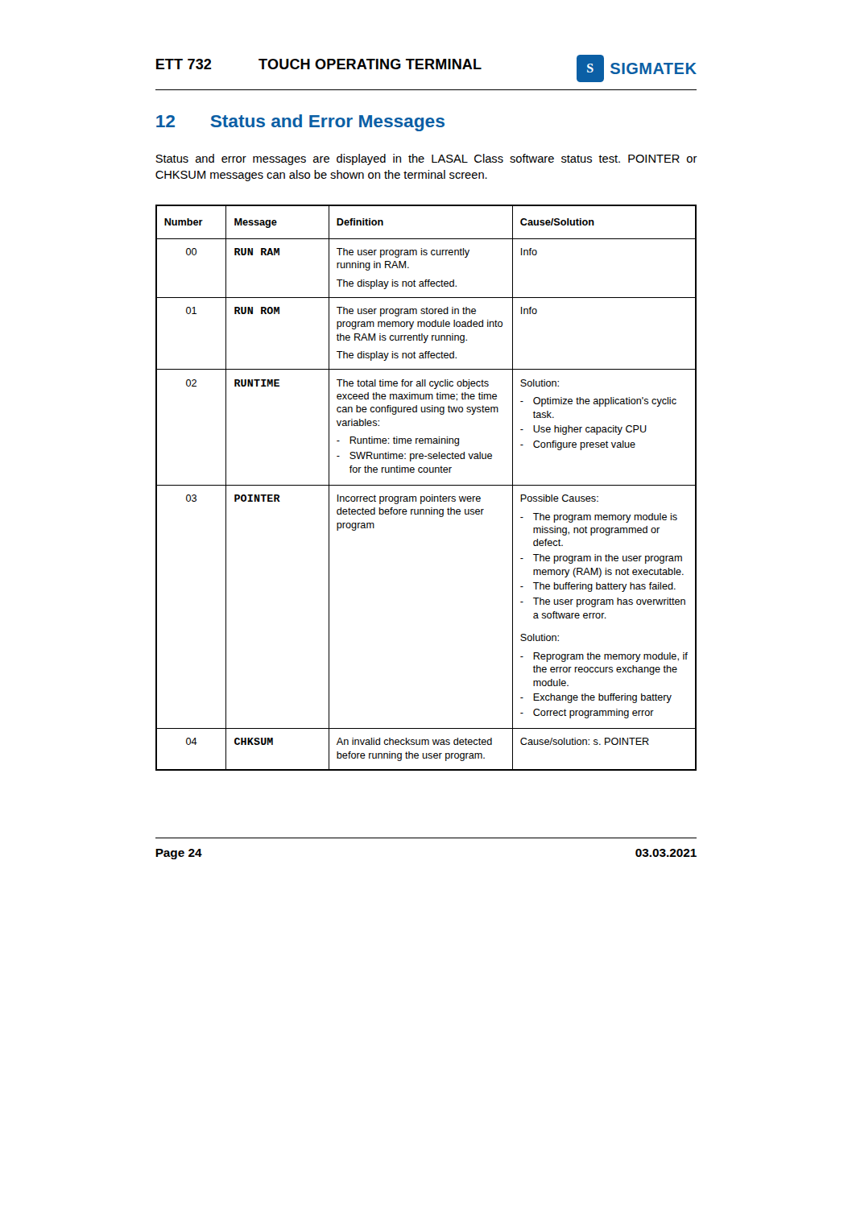ETT 732 Touch Operating Terminal
SIGMATEK
12 Status and Error Messages
Status and error messages are displayed in the LASAL Class software status test. POINTER or CHKSUM messages can also be shown on the terminal screen.
| Number | Message | Definition | Cause/Solution |
| --- | --- | --- | --- |
| 00 | RUN RAM | The user program is currently running in RAM. The display is not affected. | Info |
| 01 | RUN ROM | The user program stored in the program memory module loaded into the RAM is currently running. The display is not affected. | Info |
| 02 | RUNTIME | The total time for all cyclic objects exceed the maximum time; the time can be configured using two system variables: Runtime: time remaining SWRuntime: pre-selected value for the runtime counter | Solution: Optimize the application's cyclic task. Use higher capacity CPU Configure preset value |
| 03 | POINTER | Incorrect program pointers were detected before running the user program | Possible Causes: The program memory module is missing, not programmed or defect. The program in the user program memory (RAM) is not executable. The buffering battery has failed. The user program has overwritten a software error. Solution: Reprogram the memory module, if the error reoccurs exchange the module. Exchange the buffering battery Correct programming error |
| 04 | CHKSUM | An invalid checksum was detected before running the user program. | Cause/solution: s. POINTER |
Page 24 03.03.2021